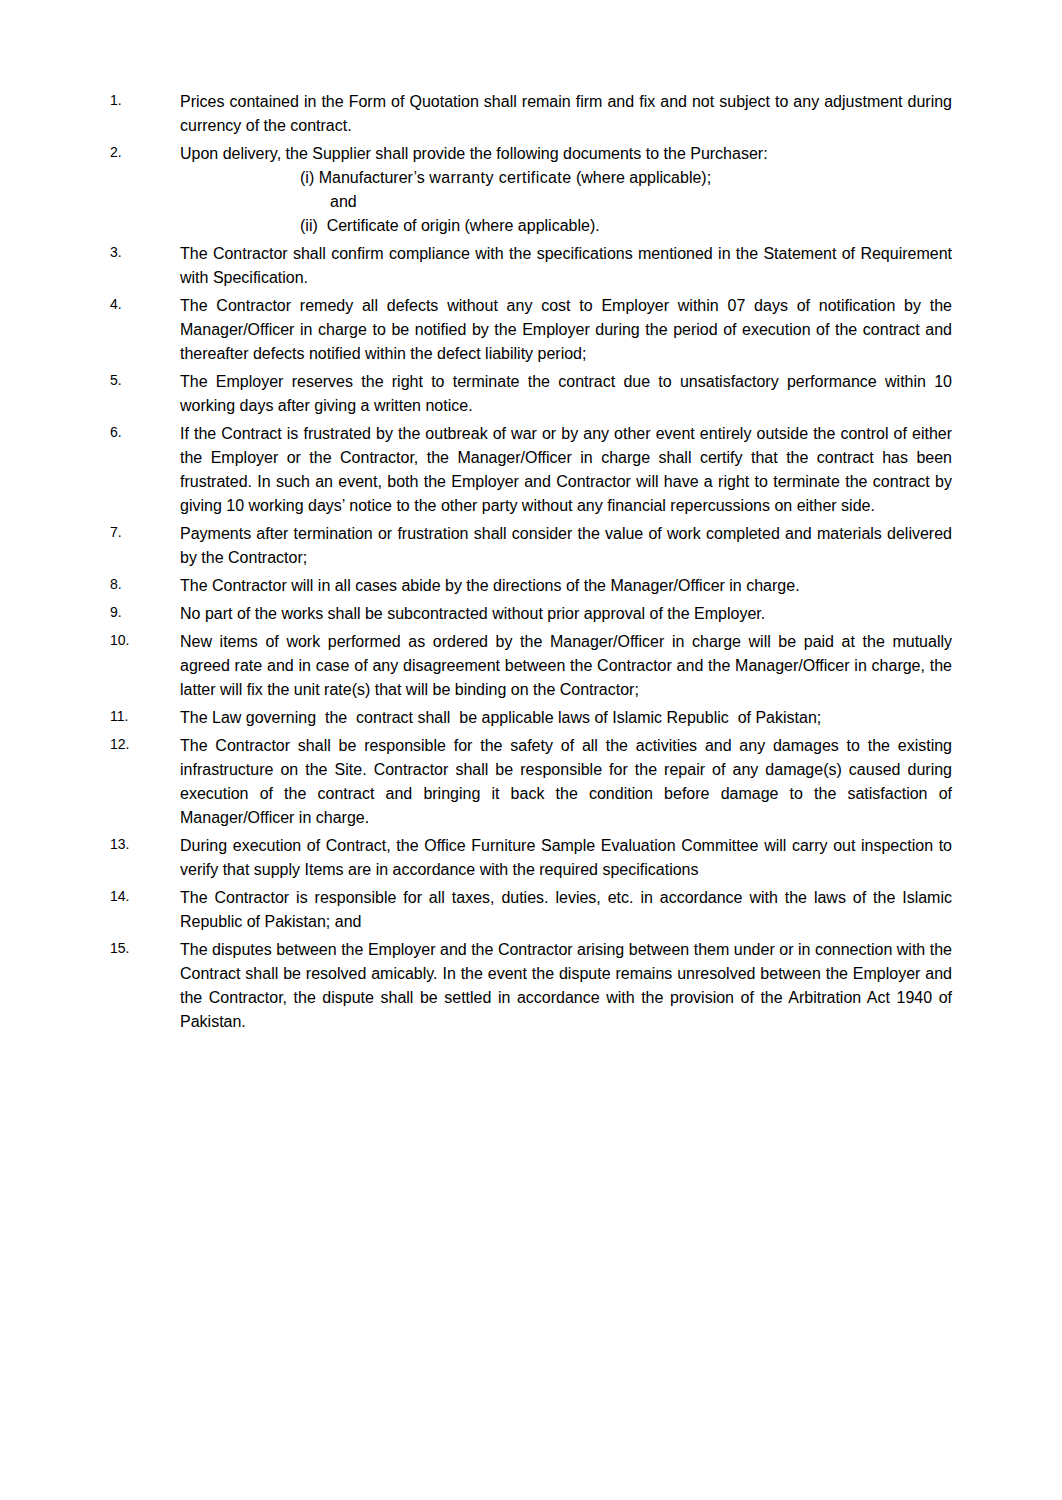Prices contained in the Form of Quotation shall remain firm and fix and not subject to any adjustment during currency of the contract.
Upon delivery, the Supplier shall provide the following documents to the Purchaser:
(i) Manufacturer’s warranty certificate (where applicable);
and
(ii) Certificate of origin (where applicable).
The Contractor shall confirm compliance with the specifications mentioned in the Statement of Requirement with Specification.
The Contractor remedy all defects without any cost to Employer within 07 days of notification by the Manager/Officer in charge to be notified by the Employer during the period of execution of the contract and thereafter defects notified within the defect liability period;
The Employer reserves the right to terminate the contract due to unsatisfactory performance within 10 working days after giving a written notice.
If the Contract is frustrated by the outbreak of war or by any other event entirely outside the control of either the Employer or the Contractor, the Manager/Officer in charge shall certify that the contract has been frustrated. In such an event, both the Employer and Contractor will have a right to terminate the contract by giving 10 working days’ notice to the other party without any financial repercussions on either side.
Payments after termination or frustration shall consider the value of work completed and materials delivered by the Contractor;
The Contractor will in all cases abide by the directions of the Manager/Officer in charge.
No part of the works shall be subcontracted without prior approval of the Employer.
New items of work performed as ordered by the Manager/Officer in charge will be paid at the mutually agreed rate and in case of any disagreement between the Contractor and the Manager/Officer in charge, the latter will fix the unit rate(s) that will be binding on the Contractor;
The Law governing the contract shall be applicable laws of Islamic Republic of Pakistan;
The Contractor shall be responsible for the safety of all the activities and any damages to the existing infrastructure on the Site. Contractor shall be responsible for the repair of any damage(s) caused during execution of the contract and bringing it back the condition before damage to the satisfaction of Manager/Officer in charge.
During execution of Contract, the Office Furniture Sample Evaluation Committee will carry out inspection to verify that supply Items are in accordance with the required specifications
The Contractor is responsible for all taxes, duties. levies, etc. in accordance with the laws of the Islamic Republic of Pakistan; and
The disputes between the Employer and the Contractor arising between them under or in connection with the Contract shall be resolved amicably. In the event the dispute remains unresolved between the Employer and the Contractor, the dispute shall be settled in accordance with the provision of the Arbitration Act 1940 of Pakistan.